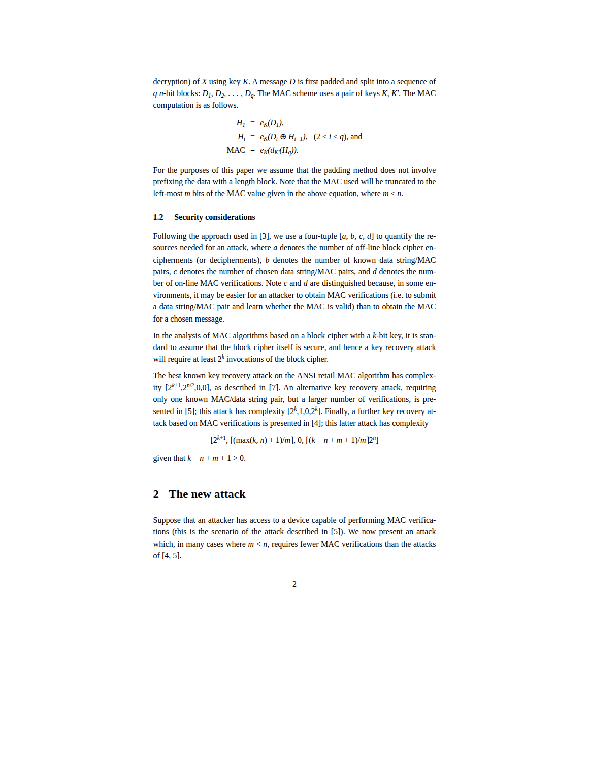decryption) of X using key K. A message D is first padded and split into a sequence of q n-bit blocks: D1, D2, . . . , Dq. The MAC scheme uses a pair of keys K, K′. The MAC computation is as follows.
| H 1 | = | e K (D 1 ) , |
| H i | = | e K (D i ⊕ H i−1 ) , (2 ≤ i ≤ q ), and |
| MAC | = | e K (d K′ (H q )) . |
For the purposes of this paper we assume that the padding method does not involve prefixing the data with a length block. Note that the MAC used will be truncated to the left-most m bits of the MAC value given in the above equation, where m ≤ n.
1.2 Security considerations
Following the approach used in [3], we use a four-tuple [a, b, c, d] to quantify the resources needed for an attack, where a denotes the number of off-line block cipher encipherments (or decipherments), b denotes the number of known data string/MAC pairs, c denotes the number of chosen data string/MAC pairs, and d denotes the number of on-line MAC verifications. Note c and d are distinguished because, in some environments, it may be easier for an attacker to obtain MAC verifications (i.e. to submit a data string/MAC pair and learn whether the MAC is valid) than to obtain the MAC for a chosen message.
In the analysis of MAC algorithms based on a block cipher with a k-bit key, it is standard to assume that the block cipher itself is secure, and hence a key recovery attack will require at least 2k invocations of the block cipher.
The best known key recovery attack on the ANSI retail MAC algorithm has complexity [2k+1,2n/2,0,0], as described in [7]. An alternative key recovery attack, requiring only one known MAC/data string pair, but a larger number of verifications, is presented in [5]; this attack has complexity [2k,1,0,2k]. Finally, a further key recovery attack based on MAC verifications is presented in [4]; this latter attack has complexity
[2k+1, ⌈(max(k, n) + 1)/m⌉, 0, ⌈(k − n + m + 1)/m⌉2n]
given that k − n + m + 1 > 0.
2 The new attack
Suppose that an attacker has access to a device capable of performing MAC verifications (this is the scenario of the attack described in [5]). We now present an attack which, in many cases where m < n, requires fewer MAC verifications than the attacks of [4, 5].
2